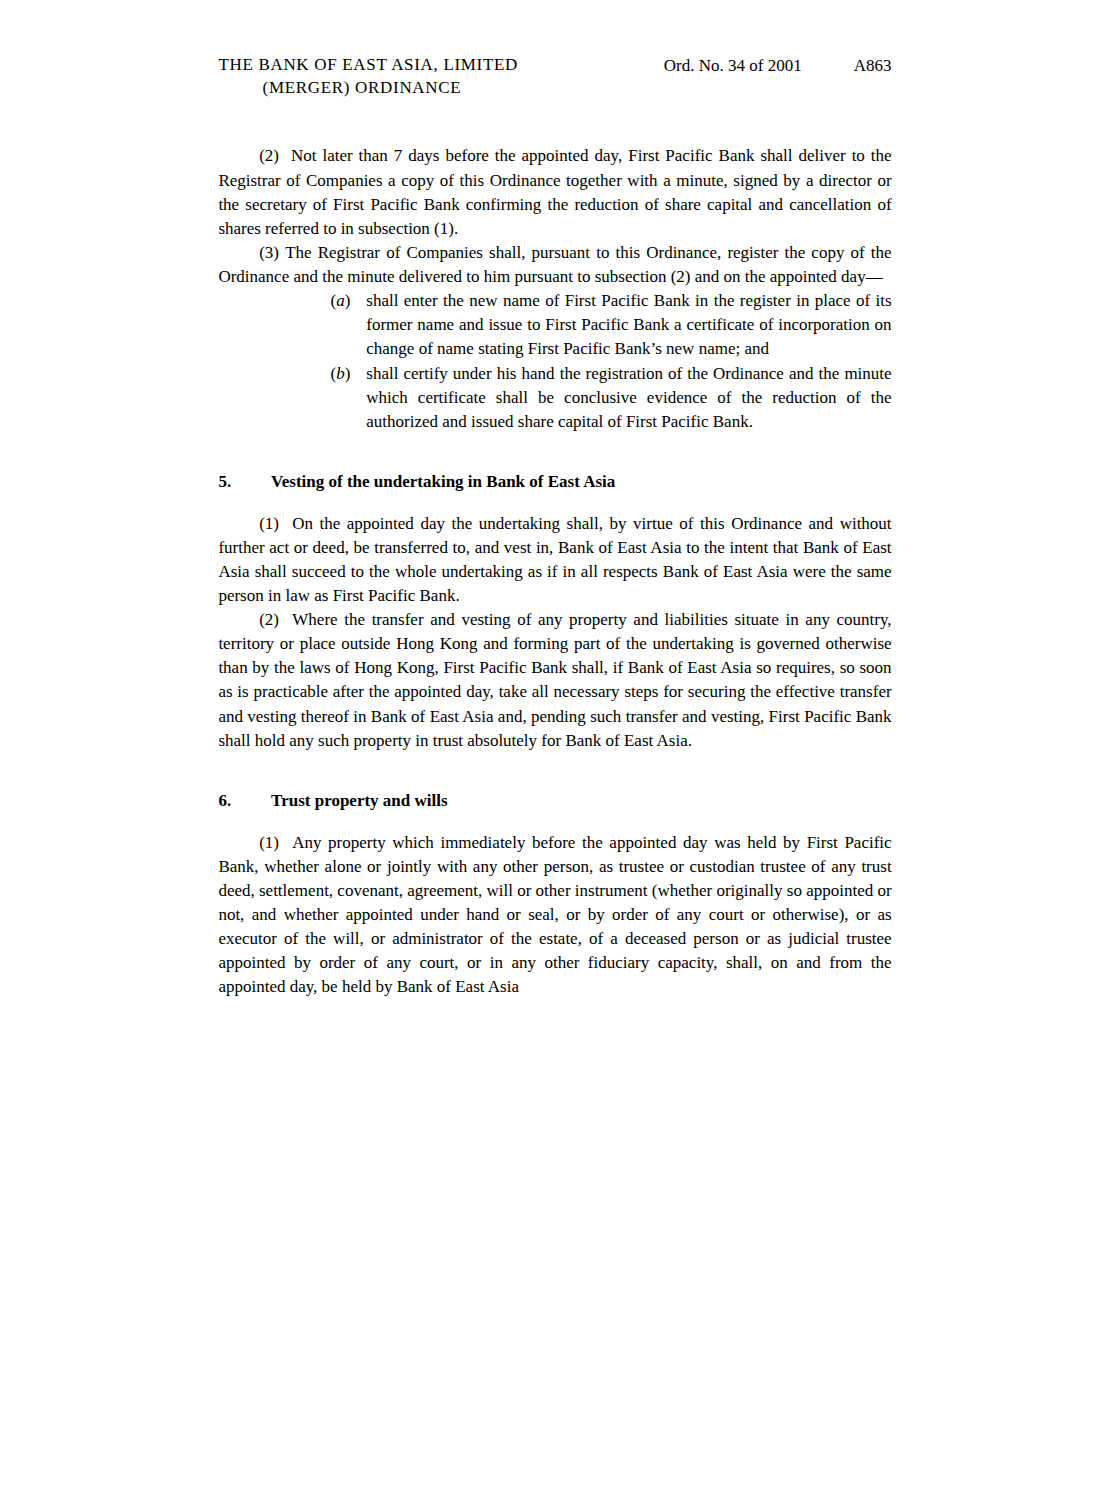THE BANK OF EAST ASIA, LIMITED(MERGER) ORDINANCE
Ord. No. 34 of 2001
A863
(2) Not later than 7 days before the appointed day, First Pacific Bank shall deliver to the Registrar of Companies a copy of this Ordinance together with a minute, signed by a director or the secretary of First Pacific Bank confirming the reduction of share capital and cancellation of shares referred to in subsection (1).
(3) The Registrar of Companies shall, pursuant to this Ordinance, register the copy of the Ordinance and the minute delivered to him pursuant to subsection (2) and on the appointed day—
(a)
shall enter the new name of First Pacific Bank in the register in place of its former name and issue to First Pacific Bank a certificate of incorporation on change of name stating First Pacific Bank’s new name; and
(b)
shall certify under his hand the registration of the Ordinance and the minute which certificate shall be conclusive evidence of the reduction of the authorized and issued share capital of First Pacific Bank.
5.
Vesting of the undertaking in Bank of East Asia
(1) On the appointed day the undertaking shall, by virtue of this Ordinance and without further act or deed, be transferred to, and vest in, Bank of East Asia to the intent that Bank of East Asia shall succeed to the whole undertaking as if in all respects Bank of East Asia were the same person in law as First Pacific Bank.
(2) Where the transfer and vesting of any property and liabilities situate in any country, territory or place outside Hong Kong and forming part of the undertaking is governed otherwise than by the laws of Hong Kong, First Pacific Bank shall, if Bank of East Asia so requires, so soon as is practicable after the appointed day, take all necessary steps for securing the effective transfer and vesting thereof in Bank of East Asia and, pending such transfer and vesting, First Pacific Bank shall hold any such property in trust absolutely for Bank of East Asia.
6.
Trust property and wills
(1) Any property which immediately before the appointed day was held by First Pacific Bank, whether alone or jointly with any other person, as trustee or custodian trustee of any trust deed, settlement, covenant, agreement, will or other instrument (whether originally so appointed or not, and whether appointed under hand or seal, or by order of any court or otherwise), or as executor of the will, or administrator of the estate, of a deceased person or as judicial trustee appointed by order of any court, or in any other fiduciary capacity, shall, on and from the appointed day, be held by Bank of East Asia